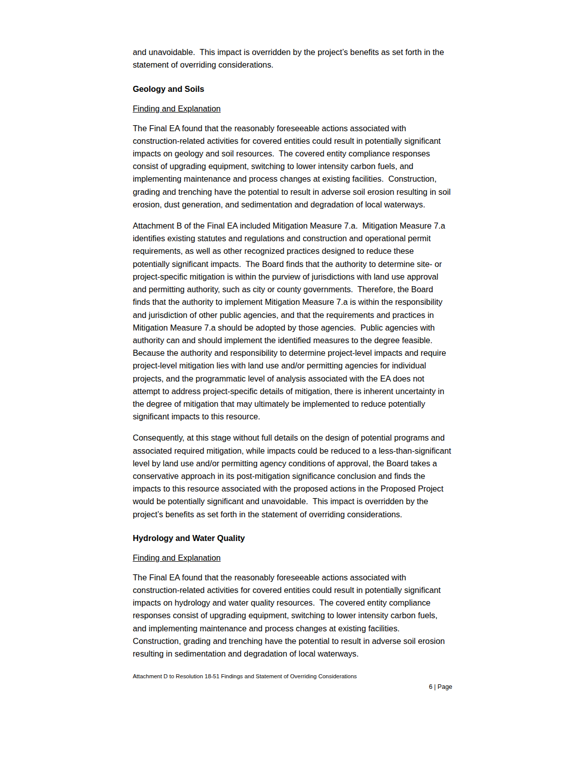and unavoidable. This impact is overridden by the project’s benefits as set forth in the statement of overriding considerations.
Geology and Soils
Finding and Explanation
The Final EA found that the reasonably foreseeable actions associated with construction-related activities for covered entities could result in potentially significant impacts on geology and soil resources. The covered entity compliance responses consist of upgrading equipment, switching to lower intensity carbon fuels, and implementing maintenance and process changes at existing facilities. Construction, grading and trenching have the potential to result in adverse soil erosion resulting in soil erosion, dust generation, and sedimentation and degradation of local waterways.
Attachment B of the Final EA included Mitigation Measure 7.a. Mitigation Measure 7.a identifies existing statutes and regulations and construction and operational permit requirements, as well as other recognized practices designed to reduce these potentially significant impacts. The Board finds that the authority to determine site- or project-specific mitigation is within the purview of jurisdictions with land use approval and permitting authority, such as city or county governments. Therefore, the Board finds that the authority to implement Mitigation Measure 7.a is within the responsibility and jurisdiction of other public agencies, and that the requirements and practices in Mitigation Measure 7.a should be adopted by those agencies. Public agencies with authority can and should implement the identified measures to the degree feasible. Because the authority and responsibility to determine project-level impacts and require project-level mitigation lies with land use and/or permitting agencies for individual projects, and the programmatic level of analysis associated with the EA does not attempt to address project-specific details of mitigation, there is inherent uncertainty in the degree of mitigation that may ultimately be implemented to reduce potentially significant impacts to this resource.
Consequently, at this stage without full details on the design of potential programs and associated required mitigation, while impacts could be reduced to a less-than-significant level by land use and/or permitting agency conditions of approval, the Board takes a conservative approach in its post-mitigation significance conclusion and finds the impacts to this resource associated with the proposed actions in the Proposed Project would be potentially significant and unavoidable. This impact is overridden by the project’s benefits as set forth in the statement of overriding considerations.
Hydrology and Water Quality
Finding and Explanation
The Final EA found that the reasonably foreseeable actions associated with construction-related activities for covered entities could result in potentially significant impacts on hydrology and water quality resources. The covered entity compliance responses consist of upgrading equipment, switching to lower intensity carbon fuels, and implementing maintenance and process changes at existing facilities. Construction, grading and trenching have the potential to result in adverse soil erosion resulting in sedimentation and degradation of local waterways.
Attachment D to Resolution 18-51 Findings and Statement of Overriding Considerations
6 | Page